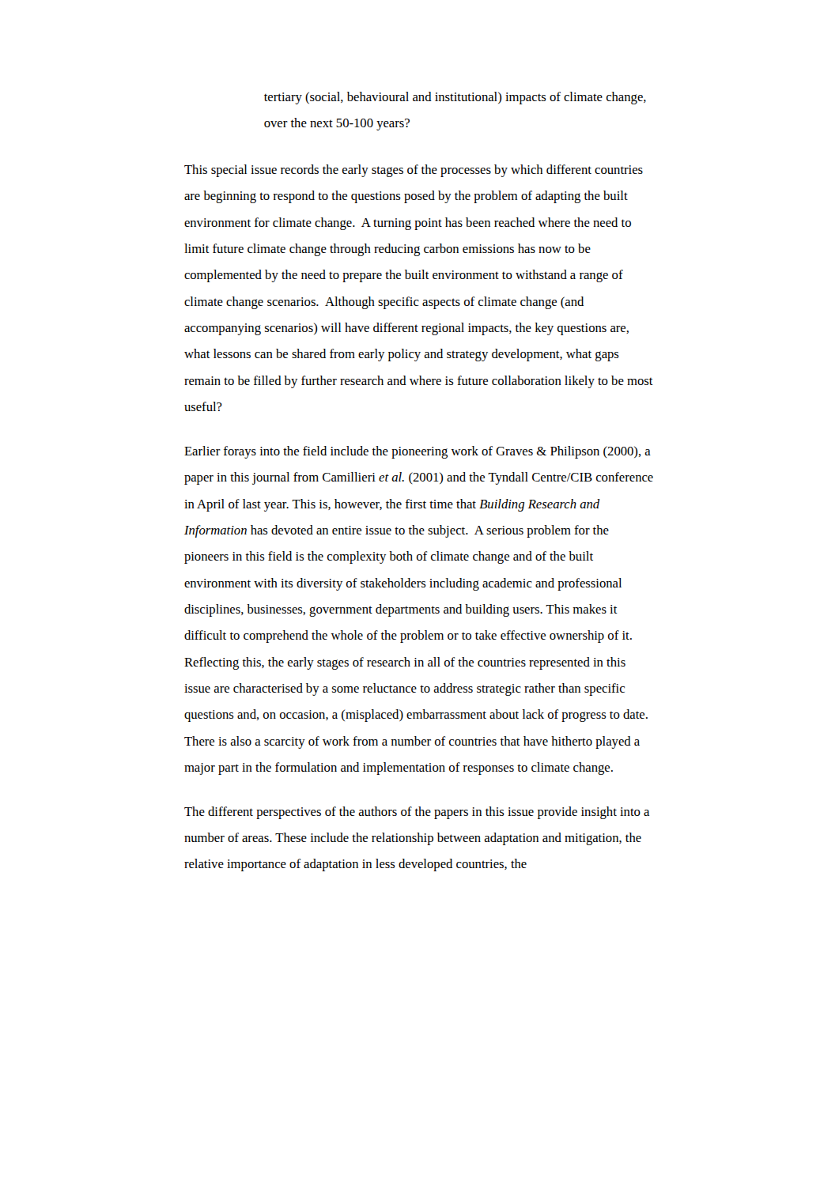tertiary (social, behavioural and institutional) impacts of climate change, over the next 50-100 years?
This special issue records the early stages of the processes by which different countries are beginning to respond to the questions posed by the problem of adapting the built environment for climate change. A turning point has been reached where the need to limit future climate change through reducing carbon emissions has now to be complemented by the need to prepare the built environment to withstand a range of climate change scenarios. Although specific aspects of climate change (and accompanying scenarios) will have different regional impacts, the key questions are, what lessons can be shared from early policy and strategy development, what gaps remain to be filled by further research and where is future collaboration likely to be most useful?
Earlier forays into the field include the pioneering work of Graves & Philipson (2000), a paper in this journal from Camillieri et al. (2001) and the Tyndall Centre/CIB conference in April of last year. This is, however, the first time that Building Research and Information has devoted an entire issue to the subject. A serious problem for the pioneers in this field is the complexity both of climate change and of the built environment with its diversity of stakeholders including academic and professional disciplines, businesses, government departments and building users. This makes it difficult to comprehend the whole of the problem or to take effective ownership of it. Reflecting this, the early stages of research in all of the countries represented in this issue are characterised by a some reluctance to address strategic rather than specific questions and, on occasion, a (misplaced) embarrassment about lack of progress to date. There is also a scarcity of work from a number of countries that have hitherto played a major part in the formulation and implementation of responses to climate change.
The different perspectives of the authors of the papers in this issue provide insight into a number of areas. These include the relationship between adaptation and mitigation, the relative importance of adaptation in less developed countries, the